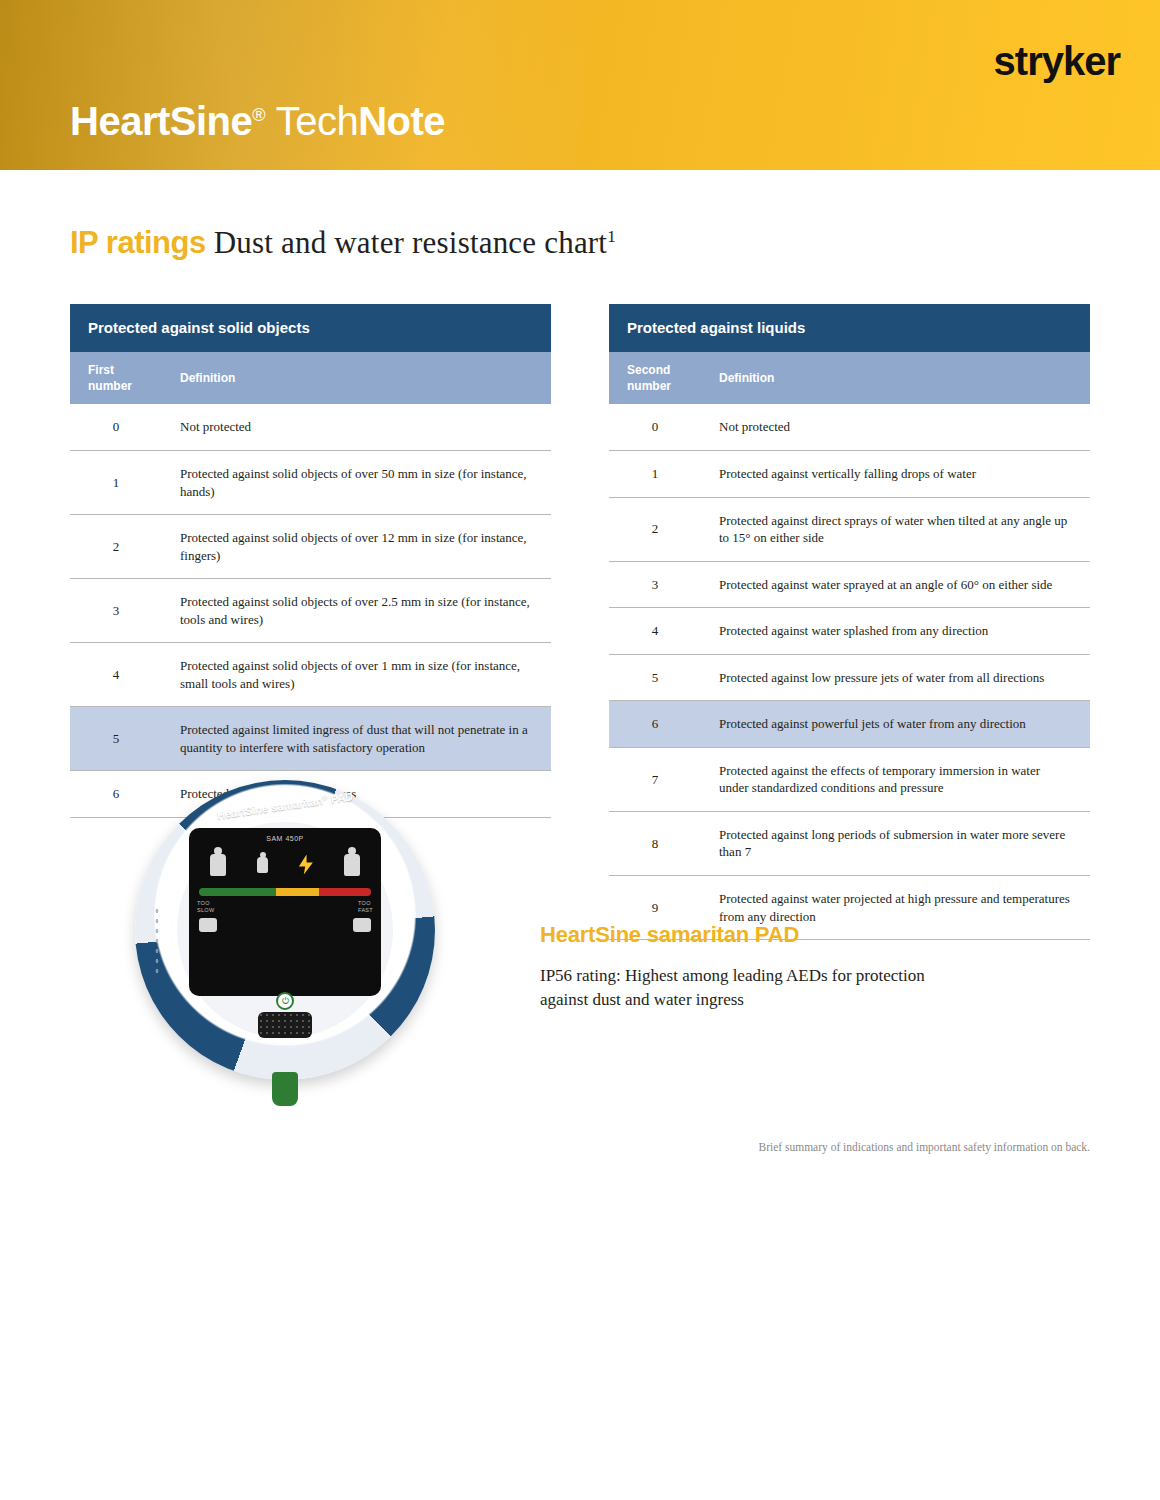stryker
HeartSine® Tech Note
IP ratings Dust and water resistance chart1
Protected against solid objects
| First number | Definition |
| --- | --- |
| 0 | Not protected |
| 1 | Protected against solid objects of over 50 mm in size (for instance, hands) |
| 2 | Protected against solid objects of over 12 mm in size (for instance, fingers) |
| 3 | Protected against solid objects of over 2.5 mm in size (for instance, tools and wires) |
| 4 | Protected against solid objects of over 1 mm in size (for instance, small tools and wires) |
| 5 | Protected against limited ingress of dust that will not penetrate in a quantity to interfere with satisfactory operation |
| 6 | Protected against any dust ingress |
Protected against liquids
| Second number | Definition |
| --- | --- |
| 0 | Not protected |
| 1 | Protected against vertically falling drops of water |
| 2 | Protected against direct sprays of water when tilted at any angle up to 15° on either side |
| 3 | Protected against water sprayed at an angle of 60° on either side |
| 4 | Protected against water splashed from any direction |
| 5 | Protected against low pressure jets of water from all directions |
| 6 | Protected against powerful jets of water from any direction |
| 7 | Protected against the effects of temporary immersion in water under standardized conditions and pressure |
| 8 | Protected against long periods of submersion in water more severe than 7 |
| 9 | Protected against water projected at high pressure and temperatures from any direction |
HeartSine samaritan® PAD
SAM 450P
TOO
SLOW TOO
FAST
⏻
HeartSine samaritan PAD
IP56 rating: Highest among leading AEDs for protection against dust and water ingress
Brief summary of indications and important safety information on back.